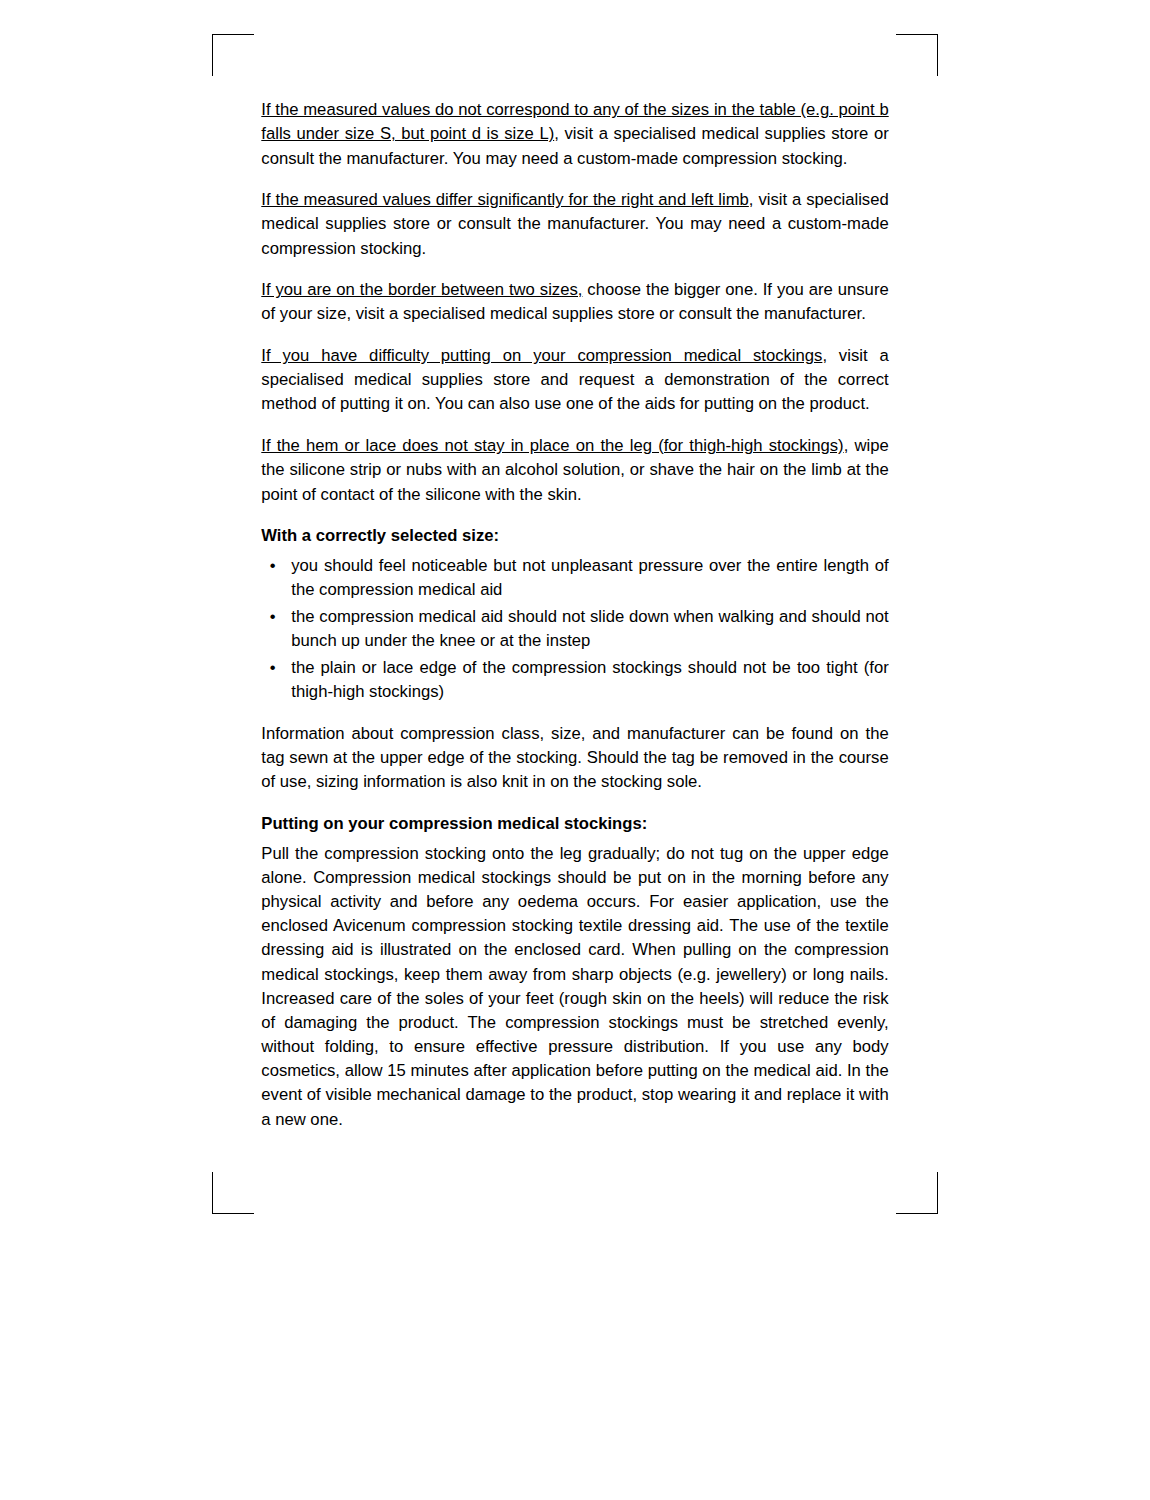If the measured values do not correspond to any of the sizes in the table (e.g. point b falls under size S, but point d is size L), visit a specialised medical supplies store or consult the manufacturer. You may need a custom-made compression stocking.
If the measured values differ significantly for the right and left limb, visit a specialised medical supplies store or consult the manufacturer. You may need a custom-made compression stocking.
If you are on the border between two sizes, choose the bigger one. If you are unsure of your size, visit a specialised medical supplies store or consult the manufacturer.
If you have difficulty putting on your compression medical stockings, visit a specialised medical supplies store and request a demonstration of the correct method of putting it on. You can also use one of the aids for putting on the product.
If the hem or lace does not stay in place on the leg (for thigh-high stockings), wipe the silicone strip or nubs with an alcohol solution, or shave the hair on the limb at the point of contact of the silicone with the skin.
With a correctly selected size:
you should feel noticeable but not unpleasant pressure over the entire length of the compression medical aid
the compression medical aid should not slide down when walking and should not bunch up under the knee or at the instep
the plain or lace edge of the compression stockings should not be too tight (for thigh-high stockings)
Information about compression class, size, and manufacturer can be found on the tag sewn at the upper edge of the stocking. Should the tag be removed in the course of use, sizing information is also knit in on the stocking sole.
Putting on your compression medical stockings:
Pull the compression stocking onto the leg gradually; do not tug on the upper edge alone. Compression medical stockings should be put on in the morning before any physical activity and before any oedema occurs. For easier application, use the enclosed Avicenum compression stocking textile dressing aid. The use of the textile dressing aid is illustrated on the enclosed card. When pulling on the compression medical stockings, keep them away from sharp objects (e.g. jewellery) or long nails. Increased care of the soles of your feet (rough skin on the heels) will reduce the risk of damaging the product. The compression stockings must be stretched evenly, without folding, to ensure effective pressure distribution. If you use any body cosmetics, allow 15 minutes after application before putting on the medical aid. In the event of visible mechanical damage to the product, stop wearing it and replace it with a new one.